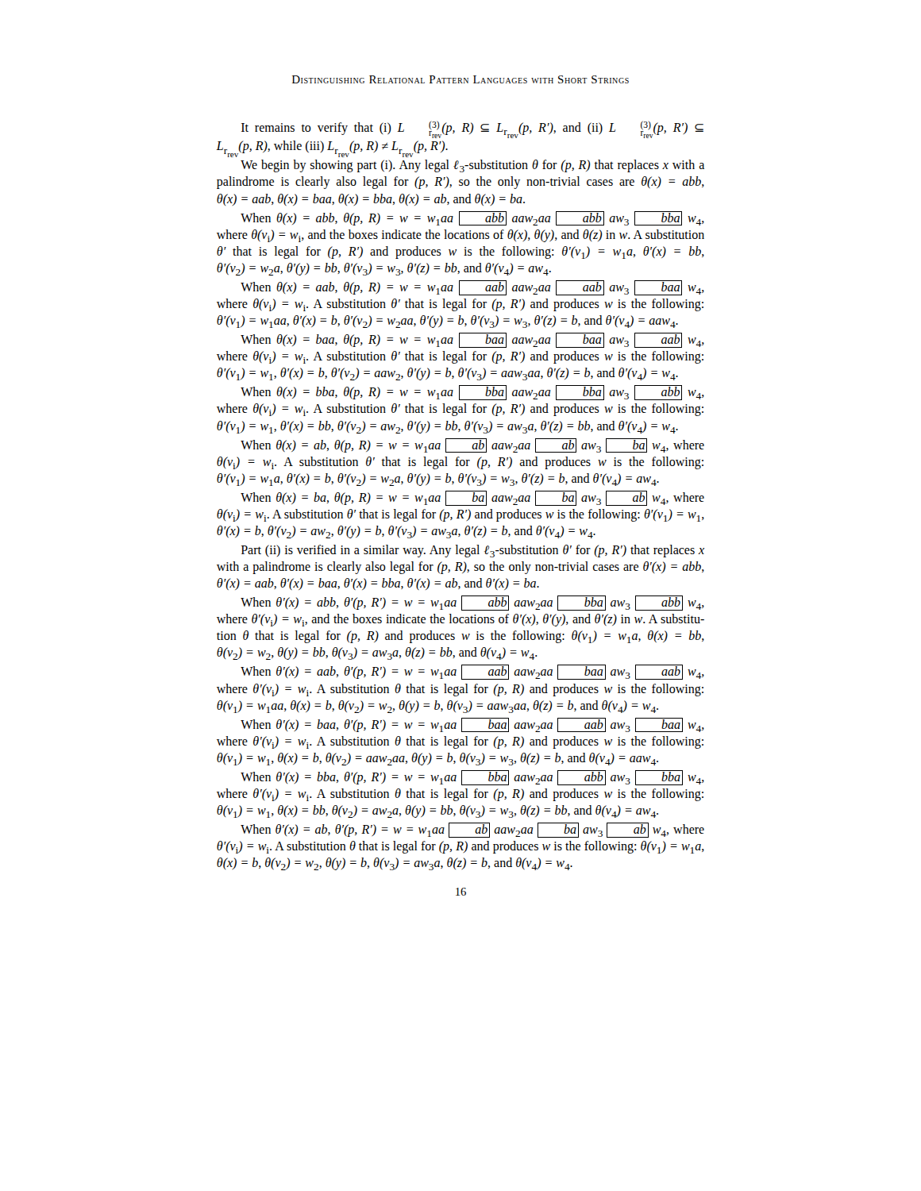Distinguishing Relational Pattern Languages with Short Strings
It remains to verify that (i) L(3) rrev(p, R) ⊆ Lrrev(p, R′), and (ii) L(3) rrev(p, R′) ⊆ Lrrev(p, R), while (iii) Lrrev(p, R) ≠ Lrrev(p, R′).
We begin by showing part (i). Any legal ℓ3-substitution θ for (p, R) that replaces x with a palindrome is clearly also legal for (p, R′), so the only non-trivial cases are θ(x) = abb, θ(x) = aab, θ(x) = baa, θ(x) = bba, θ(x) = ab, and θ(x) = ba.
When θ(x) = abb, θ(p, R) = w = w1aa abb aaw2aa abb aw3 bba w4, where θ(vi) = wi, and the boxes indicate the locations of θ(x), θ(y), and θ(z) in w. A substitution θ′ that is legal for (p, R′) and produces w is the following: θ′(v1) = w1a, θ′(x) = bb, θ′(v2) = w2a, θ′(y) = bb, θ′(v3) = w3, θ′(z) = bb, and θ′(v4) = aw4.
When θ(x) = aab, θ(p, R) = w = w1aa aab aaw2aa aab aw3 baa w4, where θ(vi) = wi. A substitution θ′ that is legal for (p, R′) and produces w is the following: θ′(v1) = w1aa, θ′(x) = b, θ′(v2) = w2aa, θ′(y) = b, θ′(v3) = w3, θ′(z) = b, and θ′(v4) = aaw4.
When θ(x) = baa, θ(p, R) = w = w1aa baa aaw2aa baa aw3 aab w4, where θ(vi) = wi. A substitution θ′ that is legal for (p, R′) and produces w is the following: θ′(v1) = w1, θ′(x) = b, θ′(v2) = aaw2, θ′(y) = b, θ′(v3) = aaw3aa, θ′(z) = b, and θ′(v4) = w4.
When θ(x) = bba, θ(p, R) = w = w1aa bba aaw2aa bba aw3 abb w4, where θ(vi) = wi. A substitution θ′ that is legal for (p, R′) and produces w is the following: θ′(v1) = w1, θ′(x) = bb, θ′(v2) = aw2, θ′(y) = bb, θ′(v3) = aw3a, θ′(z) = bb, and θ′(v4) = w4.
When θ(x) = ab, θ(p, R) = w = w1aa ab aaw2aa ab aw3 ba w4, where θ(vi) = wi. A substitution θ′ that is legal for (p, R′) and produces w is the following: θ′(v1) = w1a, θ′(x) = b, θ′(v2) = w2a, θ′(y) = b, θ′(v3) = w3, θ′(z) = b, and θ′(v4) = aw4.
When θ(x) = ba, θ(p, R) = w = w1aa ba aaw2aa ba aw3 ab w4, where θ(vi) = wi. A substitution θ′ that is legal for (p, R′) and produces w is the following: θ′(v1) = w1, θ′(x) = b, θ′(v2) = aw2, θ′(y) = b, θ′(v3) = aw3a, θ′(z) = b, and θ′(v4) = w4.
Part (ii) is verified in a similar way. Any legal ℓ3-substitution θ′ for (p, R′) that replaces x with a palindrome is clearly also legal for (p, R), so the only non-trivial cases are θ′(x) = abb, θ′(x) = aab, θ′(x) = baa, θ′(x) = bba, θ′(x) = ab, and θ′(x) = ba.
When θ′(x) = abb, θ′(p, R′) = w = w1aa abb aaw2aa bba aw3 abb w4, where θ′(vi) = wi, and the boxes indicate the locations of θ′(x), θ′(y), and θ′(z) in w. A substitution θ that is legal for (p, R) and produces w is the following: θ(v1) = w1a, θ(x) = bb, θ(v2) = w2, θ(y) = bb, θ(v3) = aw3a, θ(z) = bb, and θ(v4) = w4.
When θ′(x) = aab, θ′(p, R′) = w = w1aa aab aaw2aa baa aw3 aab w4, where θ′(vi) = wi. A substitution θ that is legal for (p, R) and produces w is the following: θ(v1) = w1aa, θ(x) = b, θ(v2) = w2, θ(y) = b, θ(v3) = aaw3aa, θ(z) = b, and θ(v4) = w4.
When θ′(x) = baa, θ′(p, R′) = w = w1aa baa aaw2aa aab aw3 baa w4, where θ′(vi) = wi. A substitution θ that is legal for (p, R) and produces w is the following: θ(v1) = w1, θ(x) = b, θ(v2) = aaw2aa, θ(y) = b, θ(v3) = w3, θ(z) = b, and θ(v4) = aaw4.
When θ′(x) = bba, θ′(p, R′) = w = w1aa bba aaw2aa abb aw3 bba w4, where θ′(vi) = wi. A substitution θ that is legal for (p, R) and produces w is the following: θ(v1) = w1, θ(x) = bb, θ(v2) = aw2a, θ(y) = bb, θ(v3) = w3, θ(z) = bb, and θ(v4) = aw4.
When θ′(x) = ab, θ′(p, R′) = w = w1aa ab aaw2aa ba aw3 ab w4, where θ′(vi) = wi. A substitution θ that is legal for (p, R) and produces w is the following: θ(v1) = w1a, θ(x) = b, θ(v2) = w2, θ(y) = b, θ(v3) = aw3a, θ(z) = b, and θ(v4) = w4.
16